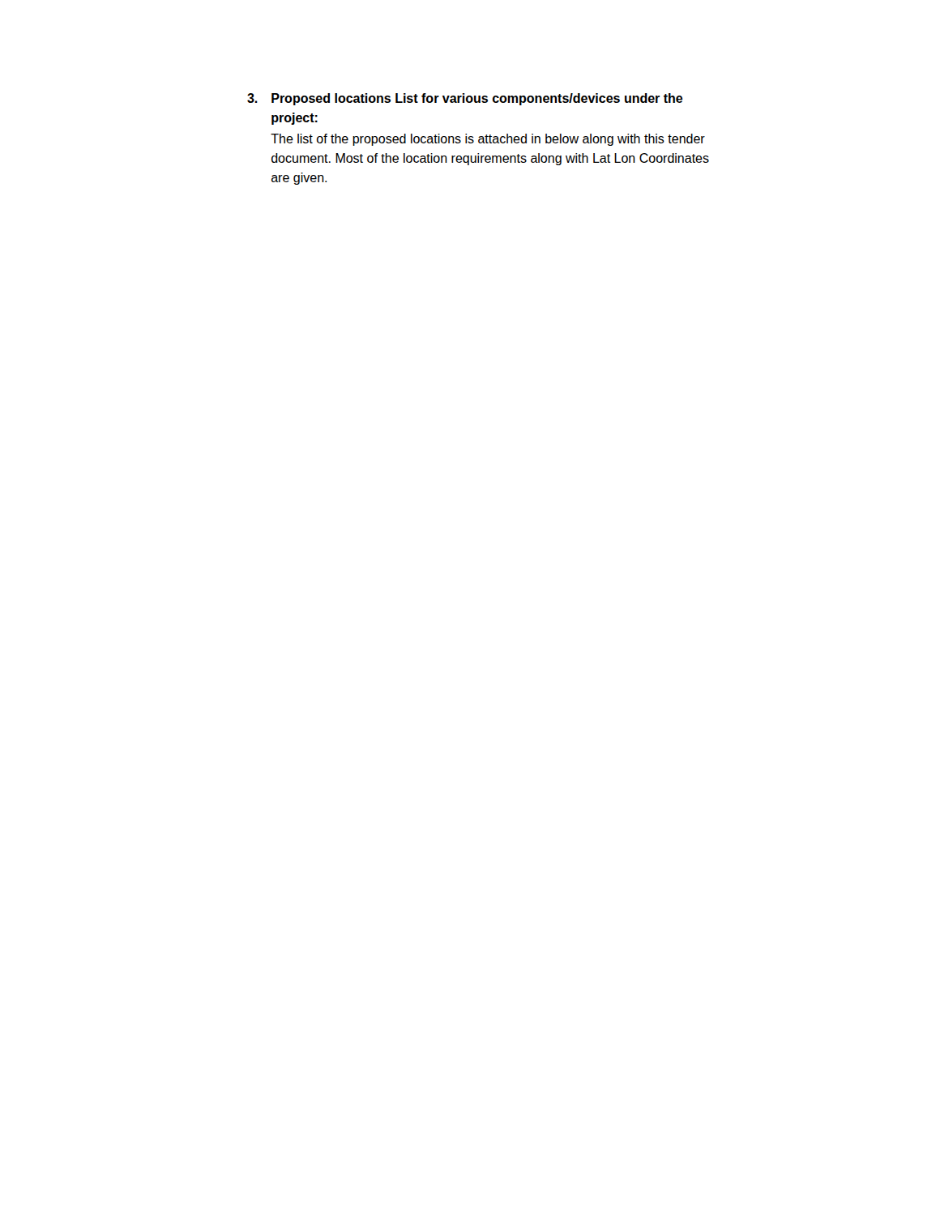Proposed locations List for various components/devices under the project:
The list of the proposed locations is attached in below along with this tender document. Most of the location requirements along with Lat Lon Coordinates are given.